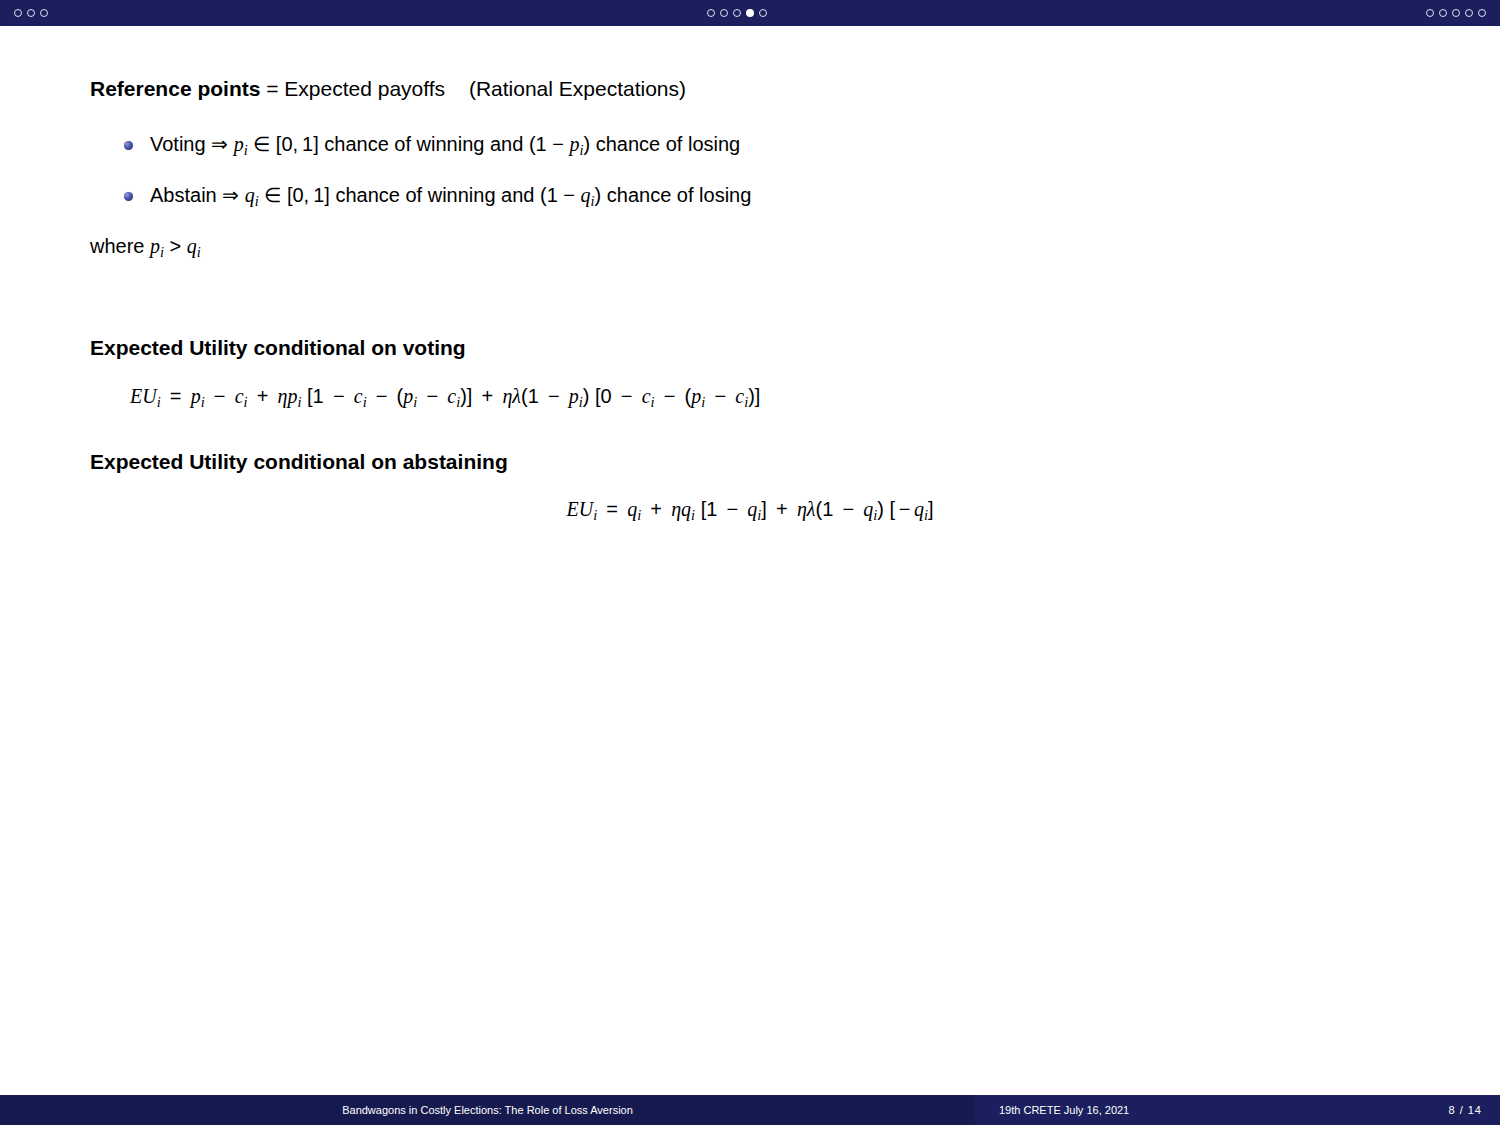Reference points = Expected payoffs (Rational Expectations)
Voting ⇒ pi ∈ [0, 1] chance of winning and (1 − pi) chance of losing
Abstain ⇒ qi ∈ [0, 1] chance of winning and (1 − qi) chance of losing
where pi > qi
Expected Utility conditional on voting
EUi = pi − ci + ηpi [1 − ci − (pi − ci)] + ηλ(1 − pi) [0 − ci − (pi − ci)]
Expected Utility conditional on abstaining
EUi = qi + ηqi [1 − qi] + ηλ(1 − qi) [−qi]
Bandwagons in Costly Elections: The Role of Loss Aversion
19th CRETE July 16, 2021 8 / 14